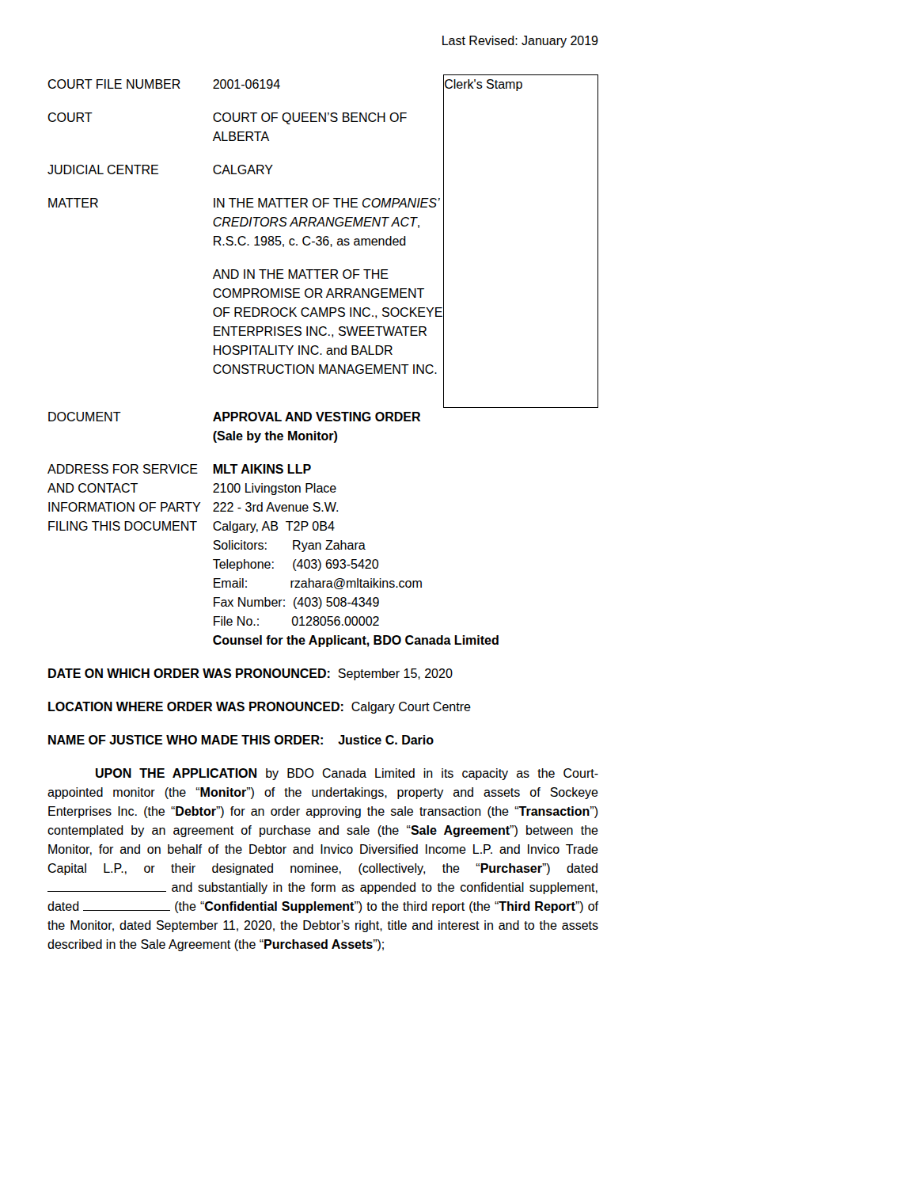Last Revised: January 2019
| COURT FILE NUMBER | 2001-06194 | Clerk's Stamp |
| COURT | COURT OF QUEEN’S BENCH OF ALBERTA |
| JUDICIAL CENTRE | CALGARY |
| MATTER | IN THE MATTER OF THE COMPANIES’ CREDITORS ARRANGEMENT ACT , R.S.C. 1985, c. C-36, as amended AND IN THE MATTER OF THE COMPROMISE OR ARRANGEMENT OF REDROCK CAMPS INC., SOCKEYE ENTERPRISES INC., SWEETWATER HOSPITALITY INC. and BALDR CONSTRUCTION MANAGEMENT INC. |
| DOCUMENT | APPROVAL AND VESTING ORDER (Sale by the Monitor) |
| ADDRESS FOR SERVICE AND CONTACT INFORMATION OF PARTY FILING THIS DOCUMENT | MLT AIKINS LLP 2100 Livingston Place 222 - 3rd Avenue S.W. Calgary, AB T2P 0B4 Solicitors: Ryan Zahara Telephone: (403) 693-5420 Email: rzahara@mltaikins.com Fax Number: (403) 508-4349 File No.: 0128056.00002 Counsel for the Applicant, BDO Canada Limited |
DATE ON WHICH ORDER WAS PRONOUNCED: September 15, 2020
LOCATION WHERE ORDER WAS PRONOUNCED: Calgary Court Centre
NAME OF JUSTICE WHO MADE THIS ORDER: Justice C. Dario
UPON THE APPLICATION by BDO Canada Limited in its capacity as the Court-appointed monitor (the “Monitor”) of the undertakings, property and assets of Sockeye Enterprises Inc. (the “Debtor”) for an order approving the sale transaction (the “Transaction”) contemplated by an agreement of purchase and sale (the “Sale Agreement”) between the Monitor, for and on behalf of the Debtor and Invico Diversified Income L.P. and Invico Trade Capital L.P., or their designated nominee, (collectively, the “Purchaser”) dated and substantially in the form as appended to the confidential supplement, dated (the “Confidential Supplement”) to the third report (the “Third Report”) of the Monitor, dated September 11, 2020, the Debtor’s right, title and interest in and to the assets described in the Sale Agreement (the “Purchased Assets”);